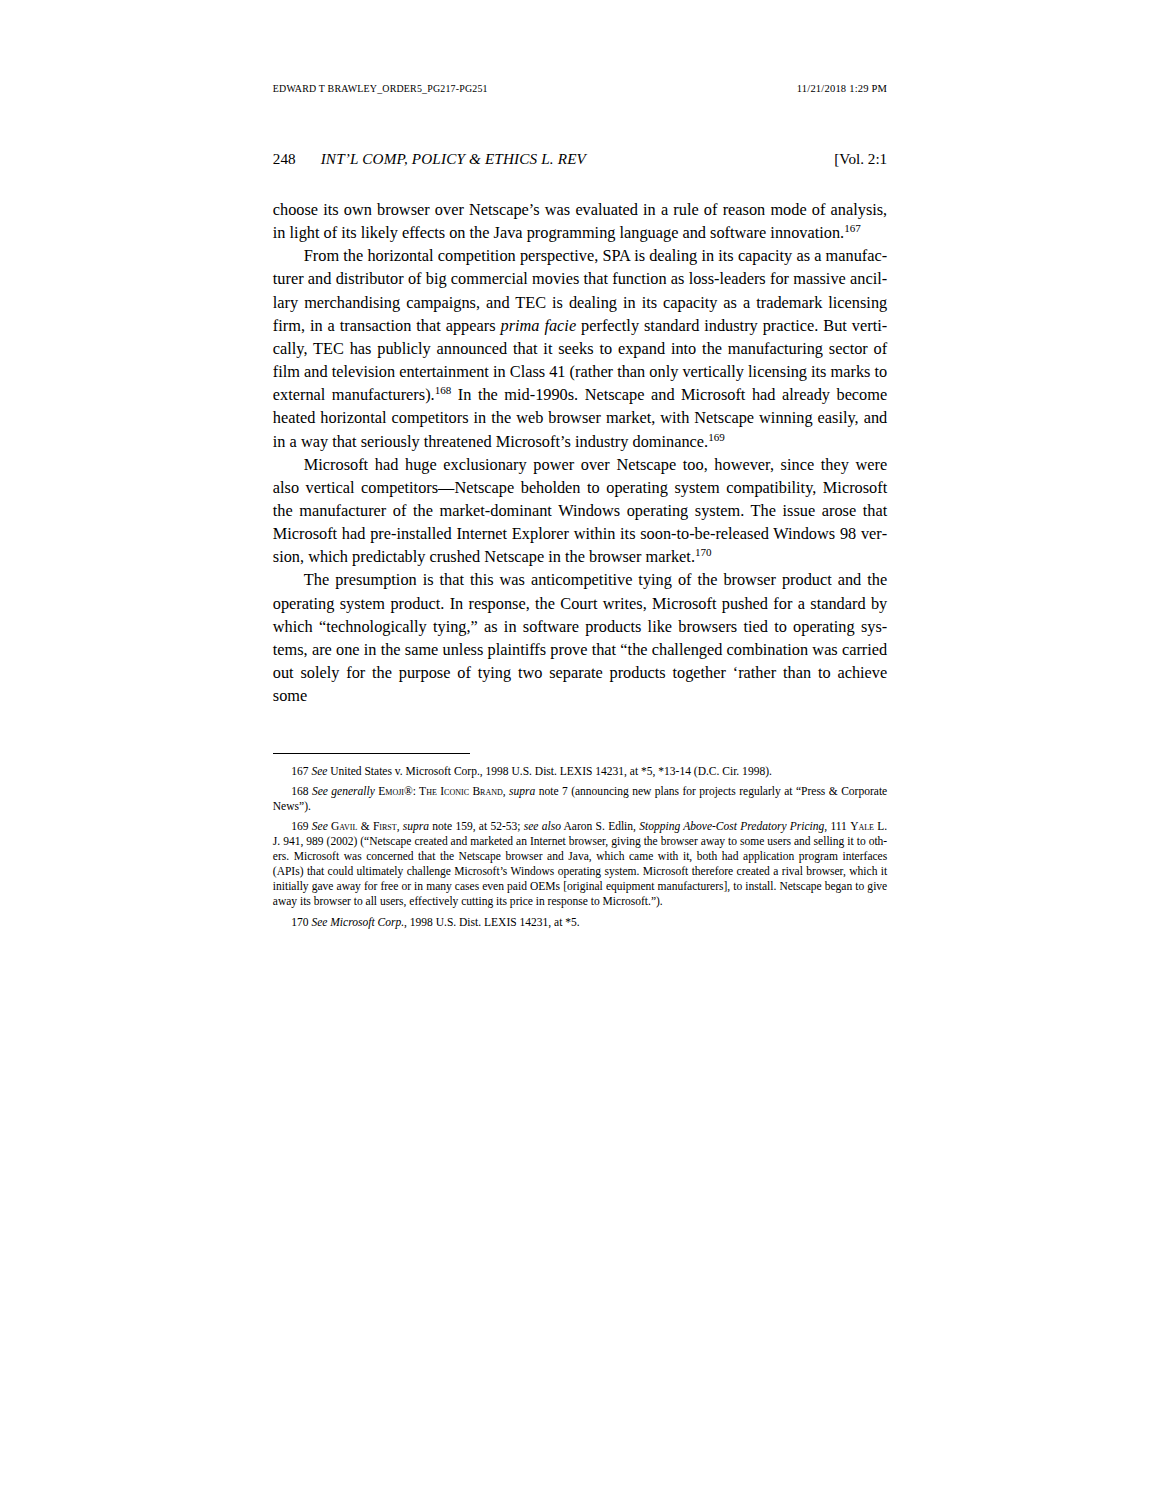Edward T Brawley_Order5_Pg217-Pg251 11/21/2018 1:29 PM
248 Int’l Comp, Policy & Ethics L. Rev [Vol. 2:1
choose its own browser over Netscape’s was evaluated in a rule of reason mode of analysis, in light of its likely effects on the Java programming language and software innovation.167
From the horizontal competition perspective, SPA is dealing in its capacity as a manufacturer and distributor of big commercial movies that function as loss-leaders for massive ancillary merchandising campaigns, and TEC is dealing in its capacity as a trademark licensing firm, in a transaction that appears prima facie perfectly standard industry practice. But vertically, TEC has publicly announced that it seeks to expand into the manufacturing sector of film and television entertainment in Class 41 (rather than only vertically licensing its marks to external manufacturers).168 In the mid-1990s. Netscape and Microsoft had already become heated horizontal competitors in the web browser market, with Netscape winning easily, and in a way that seriously threatened Microsoft’s industry dominance.169
Microsoft had huge exclusionary power over Netscape too, however, since they were also vertical competitors—Netscape beholden to operating system compatibility, Microsoft the manufacturer of the market-dominant Windows operating system. The issue arose that Microsoft had pre-installed Internet Explorer within its soon-to-be-released Windows 98 version, which predictably crushed Netscape in the browser market.170
The presumption is that this was anticompetitive tying of the browser product and the operating system product. In response, the Court writes, Microsoft pushed for a standard by which “technologically tying,” as in software products like browsers tied to operating systems, are one in the same unless plaintiffs prove that “the challenged combination was carried out solely for the purpose of tying two separate products together ‘rather than to achieve some
167 See United States v. Microsoft Corp., 1998 U.S. Dist. LEXIS 14231, at *5, *13-14 (D.C. Cir. 1998).
168 See generally Emoji®: The Iconic Brand, supra note 7 (announcing new plans for projects regularly at “Press & Corporate News”).
169 See Gavil & First, supra note 159, at 52-53; see also Aaron S. Edlin, Stopping Above-Cost Predatory Pricing, 111 Yale L. J. 941, 989 (2002) (“Netscape created and marketed an Internet browser, giving the browser away to some users and selling it to others. Microsoft was concerned that the Netscape browser and Java, which came with it, both had application program interfaces (APIs) that could ultimately challenge Microsoft’s Windows operating system. Microsoft therefore created a rival browser, which it initially gave away for free or in many cases even paid OEMs [original equipment manufacturers], to install. Netscape began to give away its browser to all users, effectively cutting its price in response to Microsoft.”).
170 See Microsoft Corp., 1998 U.S. Dist. LEXIS 14231, at *5.